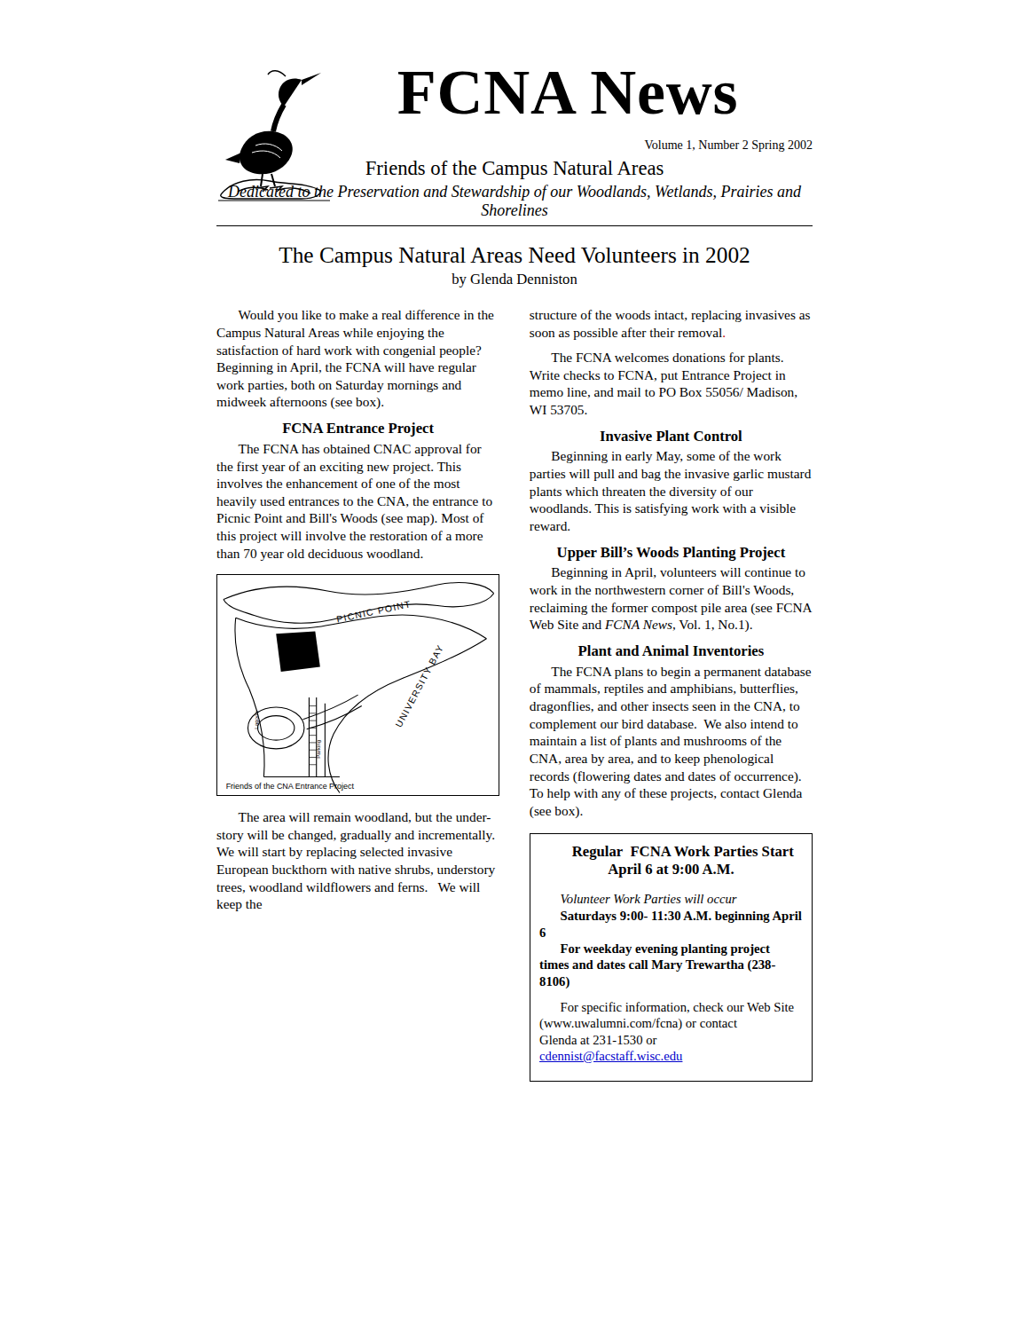FCNA News
Volume 1, Number 2 Spring 2002
Friends of the Campus Natural Areas
Dedicated to the Preservation and Stewardship of our Woodlands, Wetlands, Prairies and Shorelines
The Campus Natural Areas Need Volunteers in 2002
by Glenda Denniston
Would you like to make a real difference in the Campus Natural Areas while enjoying the satisfaction of hard work with congenial people? Beginning in April, the FCNA will have regular work parties, both on Saturday mornings and midweek afternoons (see box).
FCNA Entrance Project
The FCNA has obtained CNAC approval for the first year of an exciting new project. This involves the enhancement of one of the most heavily used entrances to the CNA, the entrance to Picnic Point and Bill's Woods (see map). Most of this project will involve the restoration of a more than 70 year old deciduous woodland.
PICNIC POINT UNIVERSITY BAY Lagoon Parking Friends of the CNA Entrance Project
The area will remain woodland, but the under-story will be changed, gradually and incrementally. We will start by replacing selected invasive European buckthorn with native shrubs, understory trees, woodland wildflowers and ferns. We will keep the
structure of the woods intact, replacing invasives as soon as possible after their removal.
The FCNA welcomes donations for plants. Write checks to FCNA, put Entrance Project in memo line, and mail to PO Box 55056/ Madison, WI 53705.
Invasive Plant Control
Beginning in early May, some of the work parties will pull and bag the invasive garlic mustard plants which threaten the diversity of our woodlands. This is satisfying work with a visible reward.
Upper Bill’s Woods Planting Project
Beginning in April, volunteers will continue to work in the northwestern corner of Bill's Woods, reclaiming the former compost pile area (see FCNA Web Site and FCNA News, Vol. 1, No.1).
Plant and Animal Inventories
The FCNA plans to begin a permanent database of mammals, reptiles and amphibians, butterflies, dragonflies, and other insects seen in the CNA, to complement our bird database. We also intend to maintain a list of plants and mushrooms of the CNA, area by area, and to keep phenological records (flowering dates and dates of occurrence). To help with any of these projects, contact Glenda (see box).
Regular FCNA Work Parties Start
April 6 at 9:00 A.M.
Volunteer Work Parties will occur
Saturdays 9:00- 11:30 A.M. beginning April 6
For weekday evening planting project times and dates call Mary Trewartha (238-8106)
For specific information, check our Web Site (www.uwalumni.com/fcna) or contact
Glenda at 231-1530 or cdennist@facstaff.wisc.edu